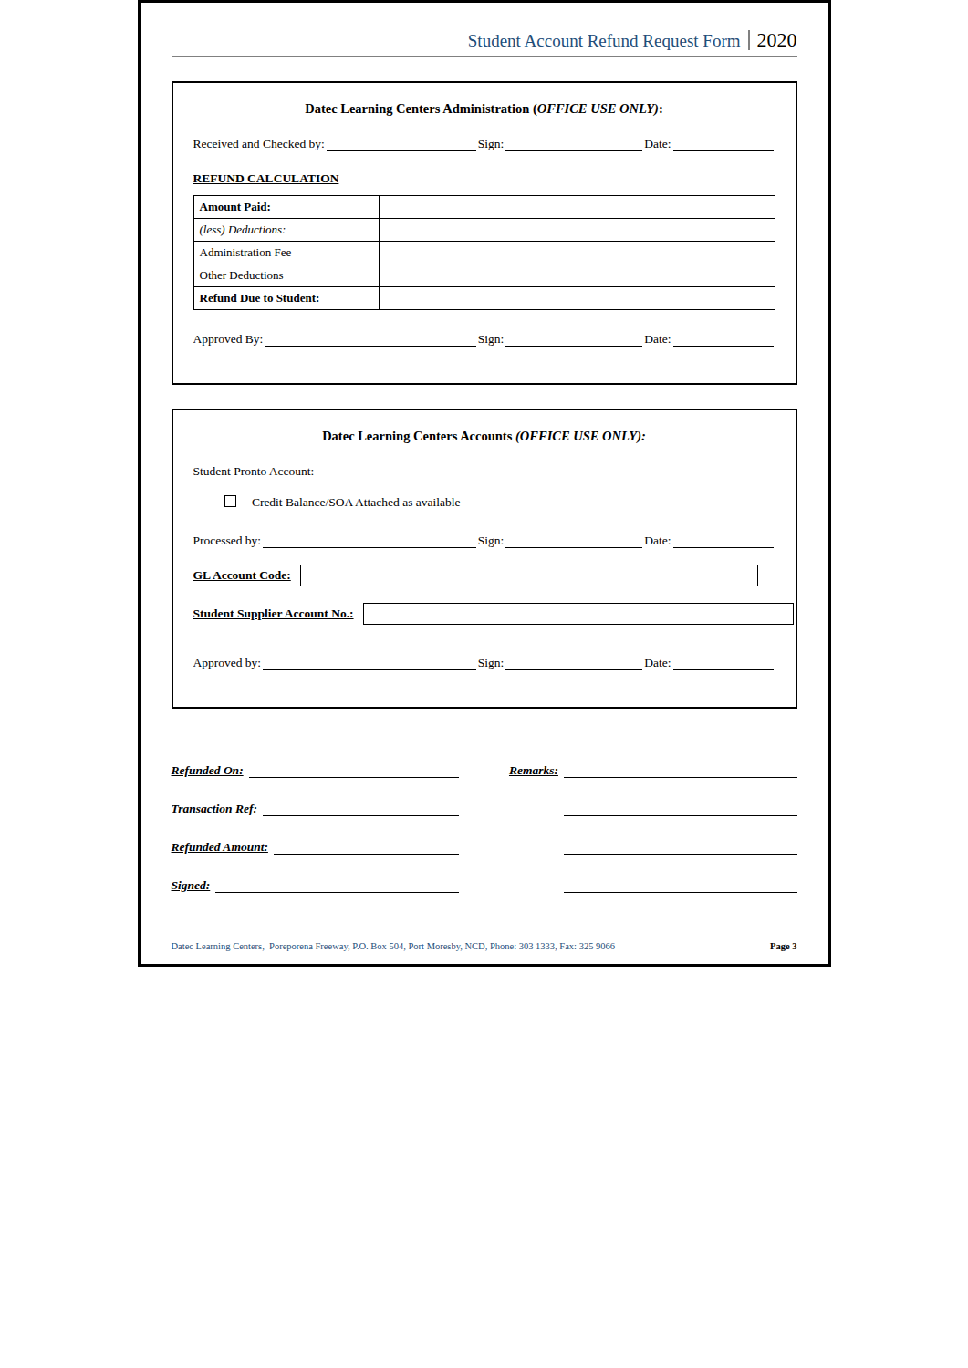Student Account Refund Request Form 2020
Datec Learning Centers Administration (OFFICE USE ONLY):
Received and Checked by: Sign: Date:
REFUND CALCULATION
| Amount Paid: | |
| (less) Deductions: | |
| Administration Fee | |
| Other Deductions | |
| Refund Due to Student: | |
Approved By: Sign: Date:
Datec Learning Centers Accounts (OFFICE USE ONLY):
Student Pronto Account:
Credit Balance/SOA Attached as available
Processed by: Sign: Date:
GL Account Code:
Student Supplier Account No.:
Approved by: Sign: Date:
Refunded On:
Transaction Ref:
Refunded Amount:
Signed:
Remarks:
Remarks:
Remarks:
Remarks:
Datec Learning Centers, Poreporena Freeway, P.O. Box 504, Port Moresby, NCD, Phone: 303 1333, Fax: 325 9066 Page 3